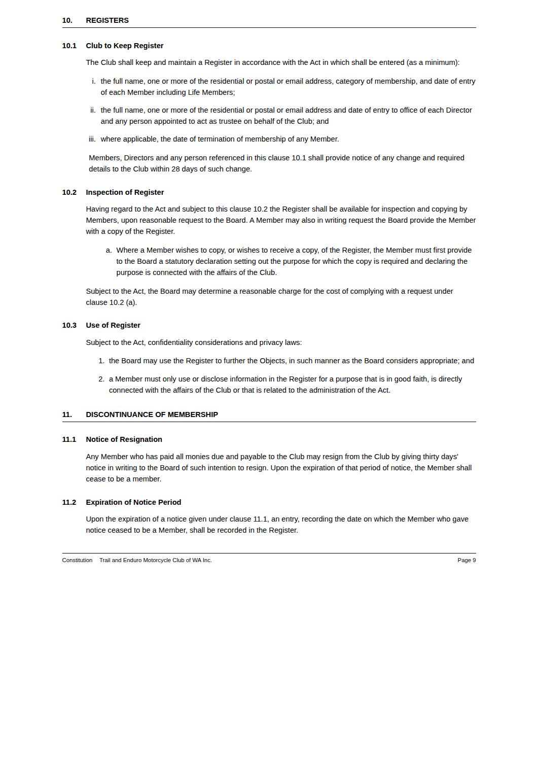10. REGISTERS
10.1 Club to Keep Register
The Club shall keep and maintain a Register in accordance with the Act in which shall be entered (as a minimum):
the full name, one or more of the residential or postal or email address, category of membership, and date of entry of each Member including Life Members;
the full name, one or more of the residential or postal or email address and date of entry to office of each Director and any person appointed to act as trustee on behalf of the Club; and
where applicable, the date of termination of membership of any Member.
Members, Directors and any person referenced in this clause 10.1 shall provide notice of any change and required details to the Club within 28 days of such change.
10.2 Inspection of Register
Having regard to the Act and subject to this clause 10.2 the Register shall be available for inspection and copying by Members, upon reasonable request to the Board. A Member may also in writing request the Board provide the Member with a copy of the Register.
Where a Member wishes to copy, or wishes to receive a copy, of the Register, the Member must first provide to the Board a statutory declaration setting out the purpose for which the copy is required and declaring the purpose is connected with the affairs of the Club.
Subject to the Act, the Board may determine a reasonable charge for the cost of complying with a request under clause 10.2 (a).
10.3 Use of Register
Subject to the Act, confidentiality considerations and privacy laws:
the Board may use the Register to further the Objects, in such manner as the Board considers appropriate; and
a Member must only use or disclose information in the Register for a purpose that is in good faith, is directly connected with the affairs of the Club or that is related to the administration of the Act.
11. DISCONTINUANCE OF MEMBERSHIP
11.1 Notice of Resignation
Any Member who has paid all monies due and payable to the Club may resign from the Club by giving thirty days' notice in writing to the Board of such intention to resign. Upon the expiration of that period of notice, the Member shall cease to be a member.
11.2 Expiration of Notice Period
Upon the expiration of a notice given under clause 11.1, an entry, recording the date on which the Member who gave notice ceased to be a Member, shall be recorded in the Register.
Constitution Trail and Enduro Motorcycle Club of WA Inc.
Page 9